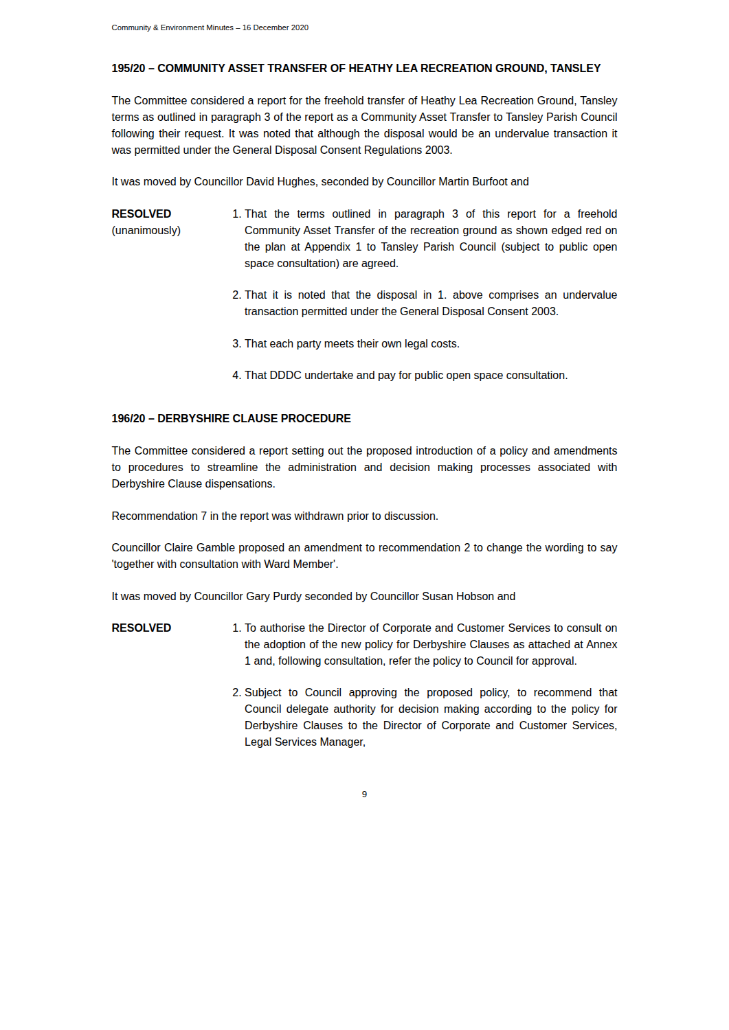Community & Environment Minutes – 16 December 2020
195/20 – Community Asset Transfer of Heathy Lea Recreation Ground, Tansley
The Committee considered a report for the freehold transfer of Heathy Lea Recreation Ground, Tansley terms as outlined in paragraph 3 of the report as a Community Asset Transfer to Tansley Parish Council following their request. It was noted that although the disposal would be an undervalue transaction it was permitted under the General Disposal Consent Regulations 2003.
It was moved by Councillor David Hughes, seconded by Councillor Martin Burfoot and
RESOLVED (unanimously)
That the terms outlined in paragraph 3 of this report for a freehold Community Asset Transfer of the recreation ground as shown edged red on the plan at Appendix 1 to Tansley Parish Council (subject to public open space consultation) are agreed.
That it is noted that the disposal in 1. above comprises an undervalue transaction permitted under the General Disposal Consent 2003.
That each party meets their own legal costs.
That DDDC undertake and pay for public open space consultation.
196/20 – Derbyshire Clause Procedure
The Committee considered a report setting out the proposed introduction of a policy and amendments to procedures to streamline the administration and decision making processes associated with Derbyshire Clause dispensations.
Recommendation 7 in the report was withdrawn prior to discussion.
Councillor Claire Gamble proposed an amendment to recommendation 2 to change the wording to say 'together with consultation with Ward Member'.
It was moved by Councillor Gary Purdy seconded by Councillor Susan Hobson and
RESOLVED
To authorise the Director of Corporate and Customer Services to consult on the adoption of the new policy for Derbyshire Clauses as attached at Annex 1 and, following consultation, refer the policy to Council for approval.
Subject to Council approving the proposed policy, to recommend that Council delegate authority for decision making according to the policy for Derbyshire Clauses to the Director of Corporate and Customer Services, Legal Services Manager,
9